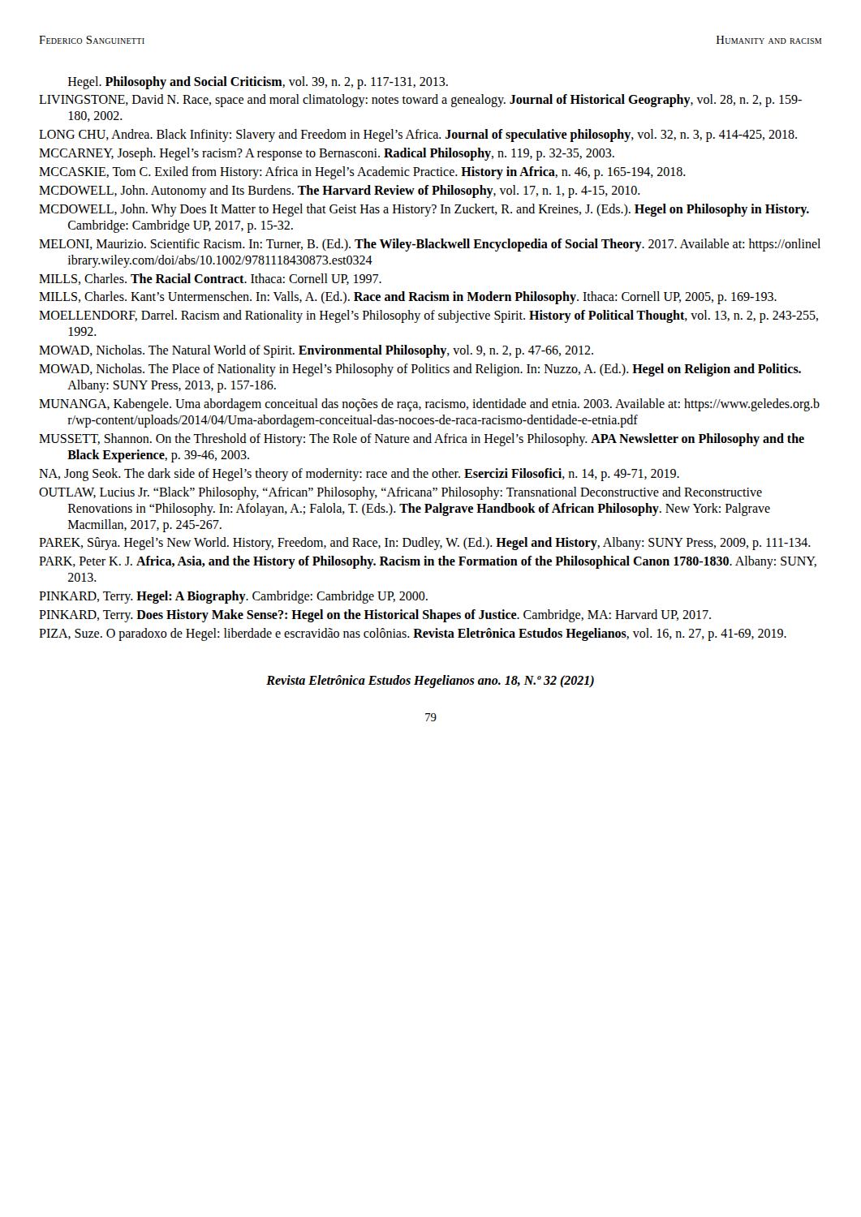Federico Sanguinetti Humanity and racism
Hegel. Philosophy and Social Criticism, vol. 39, n. 2, p. 117-131, 2013.
LIVINGSTONE, David N. Race, space and moral climatology: notes toward a genealogy. Journal of Historical Geography, vol. 28, n. 2, p. 159-180, 2002.
LONG CHU, Andrea. Black Infinity: Slavery and Freedom in Hegel’s Africa. Journal of speculative philosophy, vol. 32, n. 3, p. 414-425, 2018.
MCCARNEY, Joseph. Hegel’s racism? A response to Bernasconi. Radical Philosophy, n. 119, p. 32-35, 2003.
MCCASKIE, Tom C. Exiled from History: Africa in Hegel’s Academic Practice. History in Africa, n. 46, p. 165-194, 2018.
MCDOWELL, John. Autonomy and Its Burdens. The Harvard Review of Philosophy, vol. 17, n. 1, p. 4-15, 2010.
MCDOWELL, John. Why Does It Matter to Hegel that Geist Has a History? In Zuckert, R. and Kreines, J. (Eds.). Hegel on Philosophy in History. Cambridge: Cambridge UP, 2017, p. 15-32.
MELONI, Maurizio. Scientific Racism. In: Turner, B. (Ed.). The Wiley-Blackwell Encyclopedia of Social Theory. 2017. Available at: https://onlinelibrary.wiley.com/doi/abs/10.1002/9781118430873.est0324
MILLS, Charles. The Racial Contract. Ithaca: Cornell UP, 1997.
MILLS, Charles. Kant’s Untermenschen. In: Valls, A. (Ed.). Race and Racism in Modern Philosophy. Ithaca: Cornell UP, 2005, p. 169-193.
MOELLENDORF, Darrel. Racism and Rationality in Hegel’s Philosophy of subjective Spirit. History of Political Thought, vol. 13, n. 2, p. 243-255, 1992.
MOWAD, Nicholas. The Natural World of Spirit. Environmental Philosophy, vol. 9, n. 2, p. 47-66, 2012.
MOWAD, Nicholas. The Place of Nationality in Hegel’s Philosophy of Politics and Religion. In: Nuzzo, A. (Ed.). Hegel on Religion and Politics. Albany: SUNY Press, 2013, p. 157-186.
MUNANGA, Kabengele. Uma abordagem conceitual das noções de raça, racismo, identidade and etnia. 2003. Available at: https://www.geledes.org.br/wp-content/uploads/2014/04/Uma-abordagem-conceitual-das-nocoes-de-raca-racismo-dentidade-e-etnia.pdf
MUSSETT, Shannon. On the Threshold of History: The Role of Nature and Africa in Hegel’s Philosophy. APA Newsletter on Philosophy and the Black Experience, p. 39-46, 2003.
NA, Jong Seok. The dark side of Hegel’s theory of modernity: race and the other. Esercizi Filosofici, n. 14, p. 49-71, 2019.
OUTLAW, Lucius Jr. “Black” Philosophy, “African” Philosophy, “Africana” Philosophy: Transnational Deconstructive and Reconstructive Renovations in “Philosophy. In: Afolayan, A.; Falola, T. (Eds.). The Palgrave Handbook of African Philosophy. New York: Palgrave Macmillan, 2017, p. 245-267.
PAREK, Sûrya. Hegel’s New World. History, Freedom, and Race, In: Dudley, W. (Ed.). Hegel and History, Albany: SUNY Press, 2009, p. 111-134.
PARK, Peter K. J. Africa, Asia, and the History of Philosophy. Racism in the Formation of the Philosophical Canon 1780-1830. Albany: SUNY, 2013.
PINKARD, Terry. Hegel: A Biography. Cambridge: Cambridge UP, 2000.
PINKARD, Terry. Does History Make Sense?: Hegel on the Historical Shapes of Justice. Cambridge, MA: Harvard UP, 2017.
PIZA, Suze. O paradoxo de Hegel: liberdade e escravidão nas colônias. Revista Eletrônica Estudos Hegelianos, vol. 16, n. 27, p. 41-69, 2019.
Revista Eletrônica Estudos Hegelianos ano. 18, N.º 32 (2021)
79